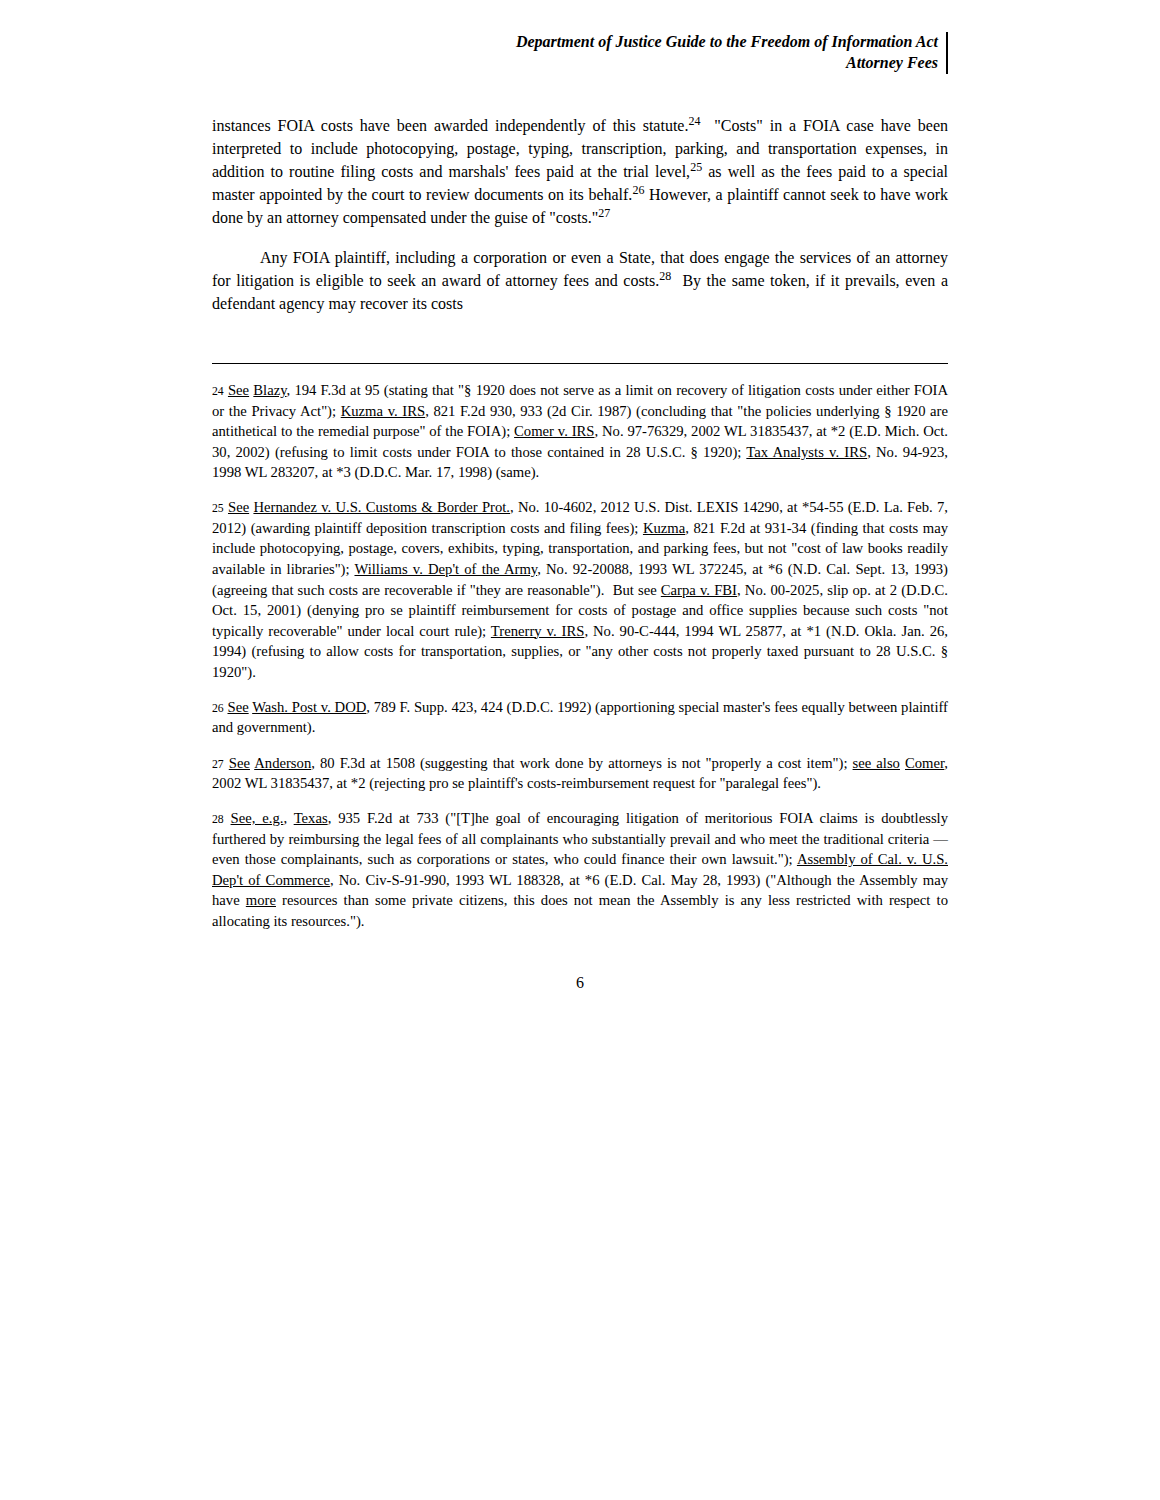Department of Justice Guide to the Freedom of Information Act
Attorney Fees
instances FOIA costs have been awarded independently of this statute.24 "Costs" in a FOIA case have been interpreted to include photocopying, postage, typing, transcription, parking, and transportation expenses, in addition to routine filing costs and marshals' fees paid at the trial level,25 as well as the fees paid to a special master appointed by the court to review documents on its behalf.26 However, a plaintiff cannot seek to have work done by an attorney compensated under the guise of "costs."27
Any FOIA plaintiff, including a corporation or even a State, that does engage the services of an attorney for litigation is eligible to seek an award of attorney fees and costs.28 By the same token, if it prevails, even a defendant agency may recover its costs
24 See Blazy, 194 F.3d at 95 (stating that "§ 1920 does not serve as a limit on recovery of litigation costs under either FOIA or the Privacy Act"); Kuzma v. IRS, 821 F.2d 930, 933 (2d Cir. 1987) (concluding that "the policies underlying § 1920 are antithetical to the remedial purpose" of the FOIA); Comer v. IRS, No. 97-76329, 2002 WL 31835437, at *2 (E.D. Mich. Oct. 30, 2002) (refusing to limit costs under FOIA to those contained in 28 U.S.C. § 1920); Tax Analysts v. IRS, No. 94-923, 1998 WL 283207, at *3 (D.D.C. Mar. 17, 1998) (same).
25 See Hernandez v. U.S. Customs & Border Prot., No. 10-4602, 2012 U.S. Dist. LEXIS 14290, at *54-55 (E.D. La. Feb. 7, 2012) (awarding plaintiff deposition transcription costs and filing fees); Kuzma, 821 F.2d at 931-34 (finding that costs may include photocopying, postage, covers, exhibits, typing, transportation, and parking fees, but not "cost of law books readily available in libraries"); Williams v. Dep't of the Army, No. 92-20088, 1993 WL 372245, at *6 (N.D. Cal. Sept. 13, 1993) (agreeing that such costs are recoverable if "they are reasonable"). But see Carpa v. FBI, No. 00-2025, slip op. at 2 (D.D.C. Oct. 15, 2001) (denying pro se plaintiff reimbursement for costs of postage and office supplies because such costs "not typically recoverable" under local court rule); Trenerry v. IRS, No. 90-C-444, 1994 WL 25877, at *1 (N.D. Okla. Jan. 26, 1994) (refusing to allow costs for transportation, supplies, or "any other costs not properly taxed pursuant to 28 U.S.C. § 1920").
26 See Wash. Post v. DOD, 789 F. Supp. 423, 424 (D.D.C. 1992) (apportioning special master's fees equally between plaintiff and government).
27 See Anderson, 80 F.3d at 1508 (suggesting that work done by attorneys is not "properly a cost item"); see also Comer, 2002 WL 31835437, at *2 (rejecting pro se plaintiff's costs-reimbursement request for "paralegal fees").
28 See, e.g., Texas, 935 F.2d at 733 ("[T]he goal of encouraging litigation of meritorious FOIA claims is doubtlessly furthered by reimbursing the legal fees of all complainants who substantially prevail and who meet the traditional criteria — even those complainants, such as corporations or states, who could finance their own lawsuit."); Assembly of Cal. v. U.S. Dep't of Commerce, No. Civ-S-91-990, 1993 WL 188328, at *6 (E.D. Cal. May 28, 1993) ("Although the Assembly may have more resources than some private citizens, this does not mean the Assembly is any less restricted with respect to allocating its resources.").
6